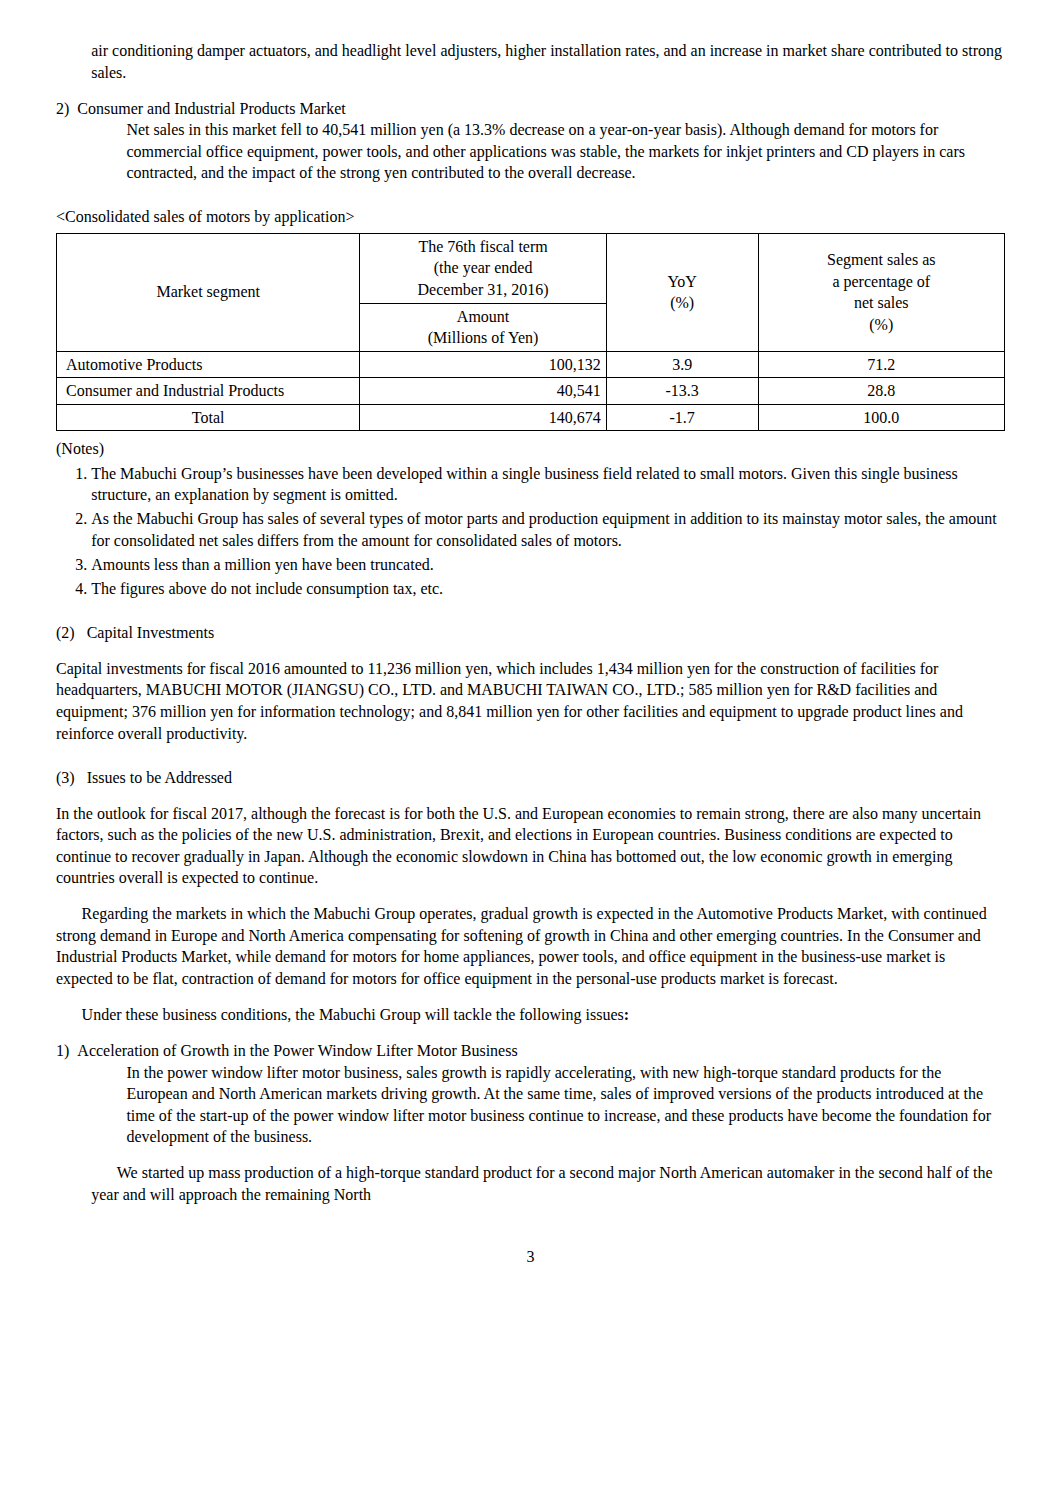air conditioning damper actuators, and headlight level adjusters, higher installation rates, and an increase in market share contributed to strong sales.
2) Consumer and Industrial Products Market
Net sales in this market fell to 40,541 million yen (a 13.3% decrease on a year-on-year basis). Although demand for motors for commercial office equipment, power tools, and other applications was stable, the markets for inkjet printers and CD players in cars contracted, and the impact of the strong yen contributed to the overall decrease.
<Consolidated sales of motors by application>
| Market segment | The 76th fiscal term (the year ended December 31, 2016) | YoY (%) | Segment sales as a percentage of net sales (%) |
| --- | --- | --- | --- |
| Amount (Millions of Yen) |
| Automotive Products | 100,132 | 3.9 | 71.2 |
| Consumer and Industrial Products | 40,541 | -13.3 | 28.8 |
| Total | 140,674 | -1.7 | 100.0 |
(Notes)
The Mabuchi Group’s businesses have been developed within a single business field related to small motors. Given this single business structure, an explanation by segment is omitted.
As the Mabuchi Group has sales of several types of motor parts and production equipment in addition to its mainstay motor sales, the amount for consolidated net sales differs from the amount for consolidated sales of motors.
Amounts less than a million yen have been truncated.
The figures above do not include consumption tax, etc.
(2) Capital Investments
Capital investments for fiscal 2016 amounted to 11,236 million yen, which includes 1,434 million yen for the construction of facilities for headquarters, MABUCHI MOTOR (JIANGSU) CO., LTD. and MABUCHI TAIWAN CO., LTD.; 585 million yen for R&D facilities and equipment; 376 million yen for information technology; and 8,841 million yen for other facilities and equipment to upgrade product lines and reinforce overall productivity.
(3) Issues to be Addressed
In the outlook for fiscal 2017, although the forecast is for both the U.S. and European economies to remain strong, there are also many uncertain factors, such as the policies of the new U.S. administration, Brexit, and elections in European countries. Business conditions are expected to continue to recover gradually in Japan. Although the economic slowdown in China has bottomed out, the low economic growth in emerging countries overall is expected to continue.
Regarding the markets in which the Mabuchi Group operates, gradual growth is expected in the Automotive Products Market, with continued strong demand in Europe and North America compensating for softening of growth in China and other emerging countries. In the Consumer and Industrial Products Market, while demand for motors for home appliances, power tools, and office equipment in the business-use market is expected to be flat, contraction of demand for motors for office equipment in the personal-use products market is forecast.
Under these business conditions, the Mabuchi Group will tackle the following issues:
1) Acceleration of Growth in the Power Window Lifter Motor Business
In the power window lifter motor business, sales growth is rapidly accelerating, with new high-torque standard products for the European and North American markets driving growth. At the same time, sales of improved versions of the products introduced at the time of the start-up of the power window lifter motor business continue to increase, and these products have become the foundation for development of the business.
We started up mass production of a high-torque standard product for a second major North American automaker in the second half of the year and will approach the remaining North
3